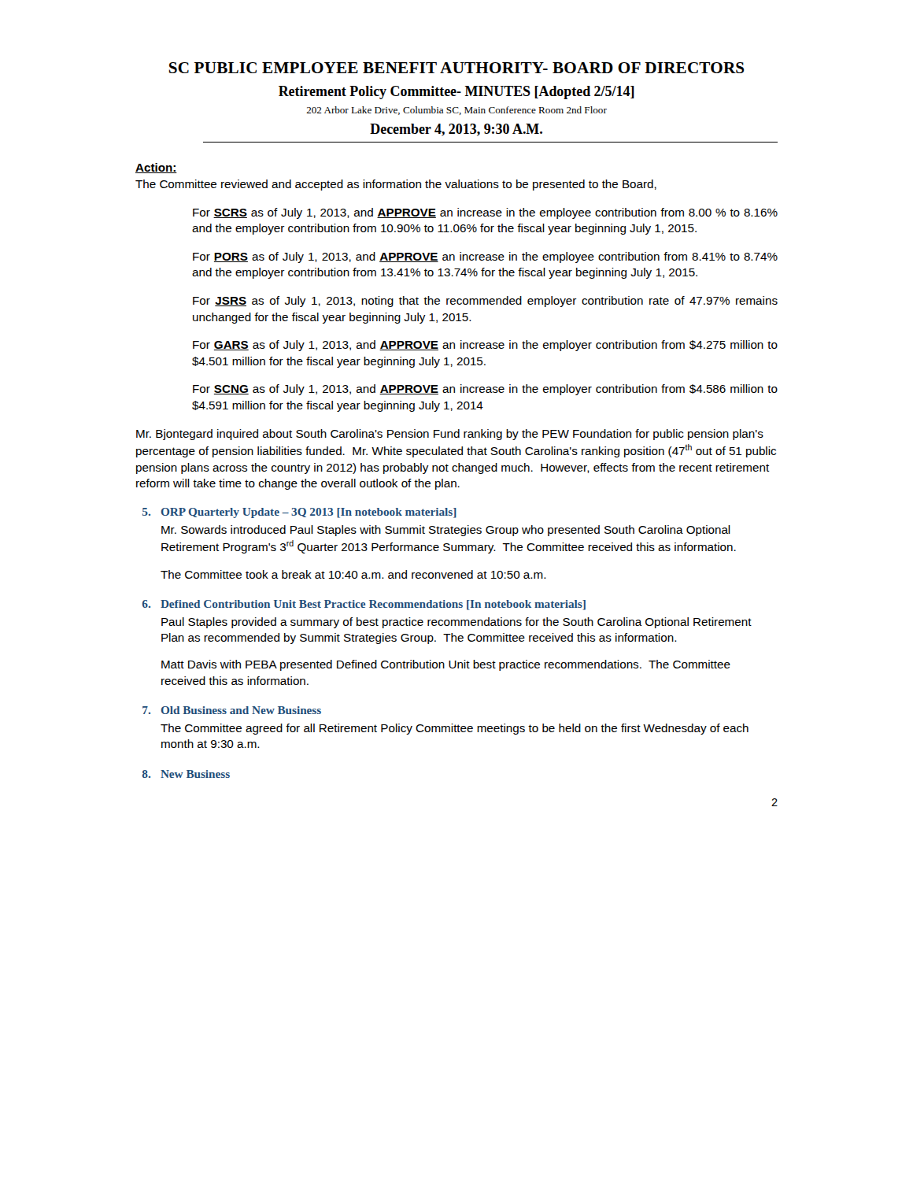SC PUBLIC EMPLOYEE BENEFIT AUTHORITY- BOARD OF DIRECTORS
Retirement Policy Committee- MINUTES [Adopted 2/5/14]
202 Arbor Lake Drive, Columbia SC, Main Conference Room 2nd Floor
December 4, 2013, 9:30 A.M.
Action:
The Committee reviewed and accepted as information the valuations to be presented to the Board,
For SCRS as of July 1, 2013, and APPROVE an increase in the employee contribution from 8.00 % to 8.16% and the employer contribution from 10.90% to 11.06% for the fiscal year beginning July 1, 2015.
For PORS as of July 1, 2013, and APPROVE an increase in the employee contribution from 8.41% to 8.74% and the employer contribution from 13.41% to 13.74% for the fiscal year beginning July 1, 2015.
For JSRS as of July 1, 2013, noting that the recommended employer contribution rate of 47.97% remains unchanged for the fiscal year beginning July 1, 2015.
For GARS as of July 1, 2013, and APPROVE an increase in the employer contribution from $4.275 million to $4.501 million for the fiscal year beginning July 1, 2015.
For SCNG as of July 1, 2013, and APPROVE an increase in the employer contribution from $4.586 million to $4.591 million for the fiscal year beginning July 1, 2014
Mr. Bjontegard inquired about South Carolina's Pension Fund ranking by the PEW Foundation for public pension plan's percentage of pension liabilities funded. Mr. White speculated that South Carolina's ranking position (47th out of 51 public pension plans across the country in 2012) has probably not changed much. However, effects from the recent retirement reform will take time to change the overall outlook of the plan.
ORP Quarterly Update – 3Q 2013 [In notebook materials]
Mr. Sowards introduced Paul Staples with Summit Strategies Group who presented South Carolina Optional Retirement Program's 3rd Quarter 2013 Performance Summary. The Committee received this as information.
The Committee took a break at 10:40 a.m. and reconvened at 10:50 a.m.
Defined Contribution Unit Best Practice Recommendations [In notebook materials]
Paul Staples provided a summary of best practice recommendations for the South Carolina Optional Retirement Plan as recommended by Summit Strategies Group. The Committee received this as information.
Matt Davis with PEBA presented Defined Contribution Unit best practice recommendations. The Committee received this as information.
Old Business and New Business
The Committee agreed for all Retirement Policy Committee meetings to be held on the first Wednesday of each month at 9:30 a.m.
New Business
2